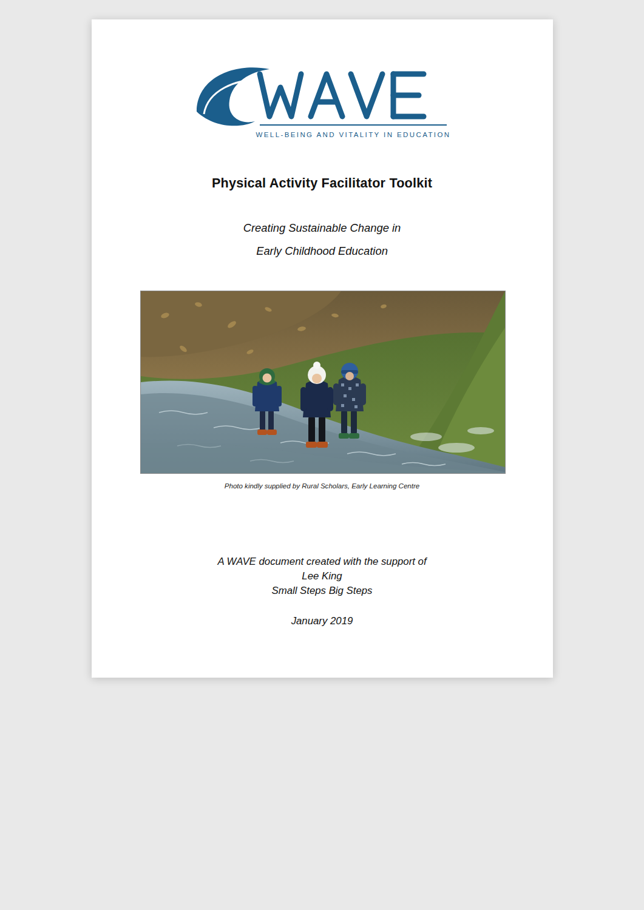WELL-BEING AND VITALITY IN EDUCATION
Physical Activity Facilitator Toolkit
Creating Sustainable Change in
Early Childhood Education
Photo kindly supplied by Rural Scholars, Early Learning Centre
A WAVE document created with the support of
Lee King
Small Steps Big Steps
January 2019